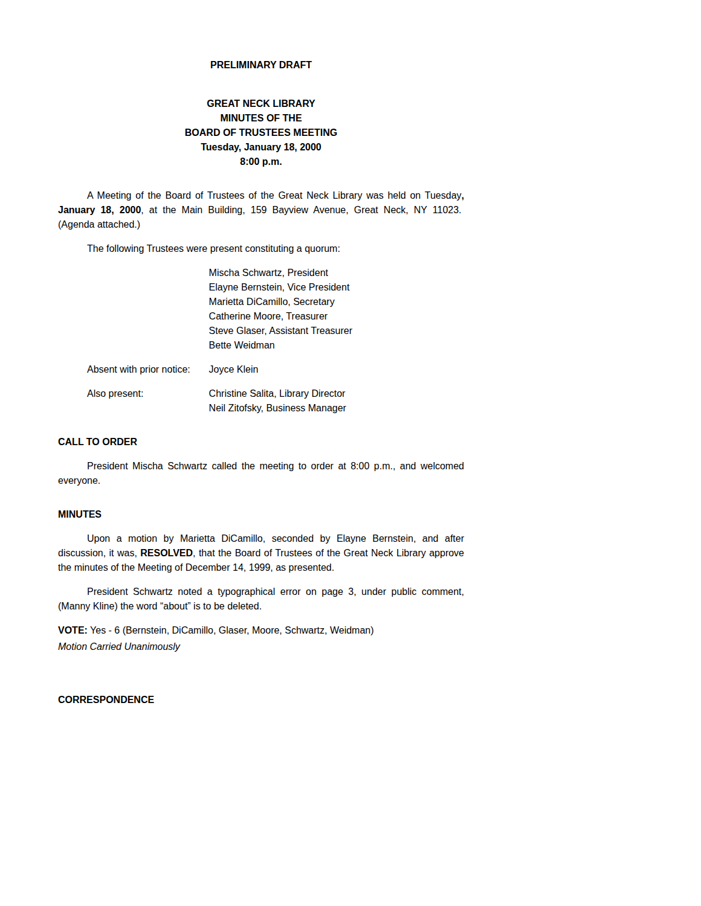PRELIMINARY DRAFT
GREAT NECK LIBRARY
MINUTES OF THE
BOARD OF TRUSTEES MEETING
Tuesday, January 18, 2000
8:00 p.m.
A Meeting of the Board of Trustees of the Great Neck Library was held on Tuesday, January 18, 2000, at the Main Building, 159 Bayview Avenue, Great Neck, NY 11023. (Agenda attached.)
The following Trustees were present constituting a quorum:
Mischa Schwartz, President
Elayne Bernstein, Vice President
Marietta DiCamillo, Secretary
Catherine Moore, Treasurer
Steve Glaser, Assistant Treasurer
Bette Weidman
Absent with prior notice:
Joyce Klein
Also present:
Christine Salita, Library Director
Neil Zitofsky, Business Manager
CALL TO ORDER
President Mischa Schwartz called the meeting to order at 8:00 p.m., and welcomed everyone.
MINUTES
Upon a motion by Marietta DiCamillo, seconded by Elayne Bernstein, and after discussion, it was, RESOLVED, that the Board of Trustees of the Great Neck Library approve the minutes of the Meeting of December 14, 1999, as presented.
President Schwartz noted a typographical error on page 3, under public comment, (Manny Kline) the word “about” is to be deleted.
VOTE: Yes - 6 (Bernstein, DiCamillo, Glaser, Moore, Schwartz, Weidman)
Motion Carried Unanimously
CORRESPONDENCE